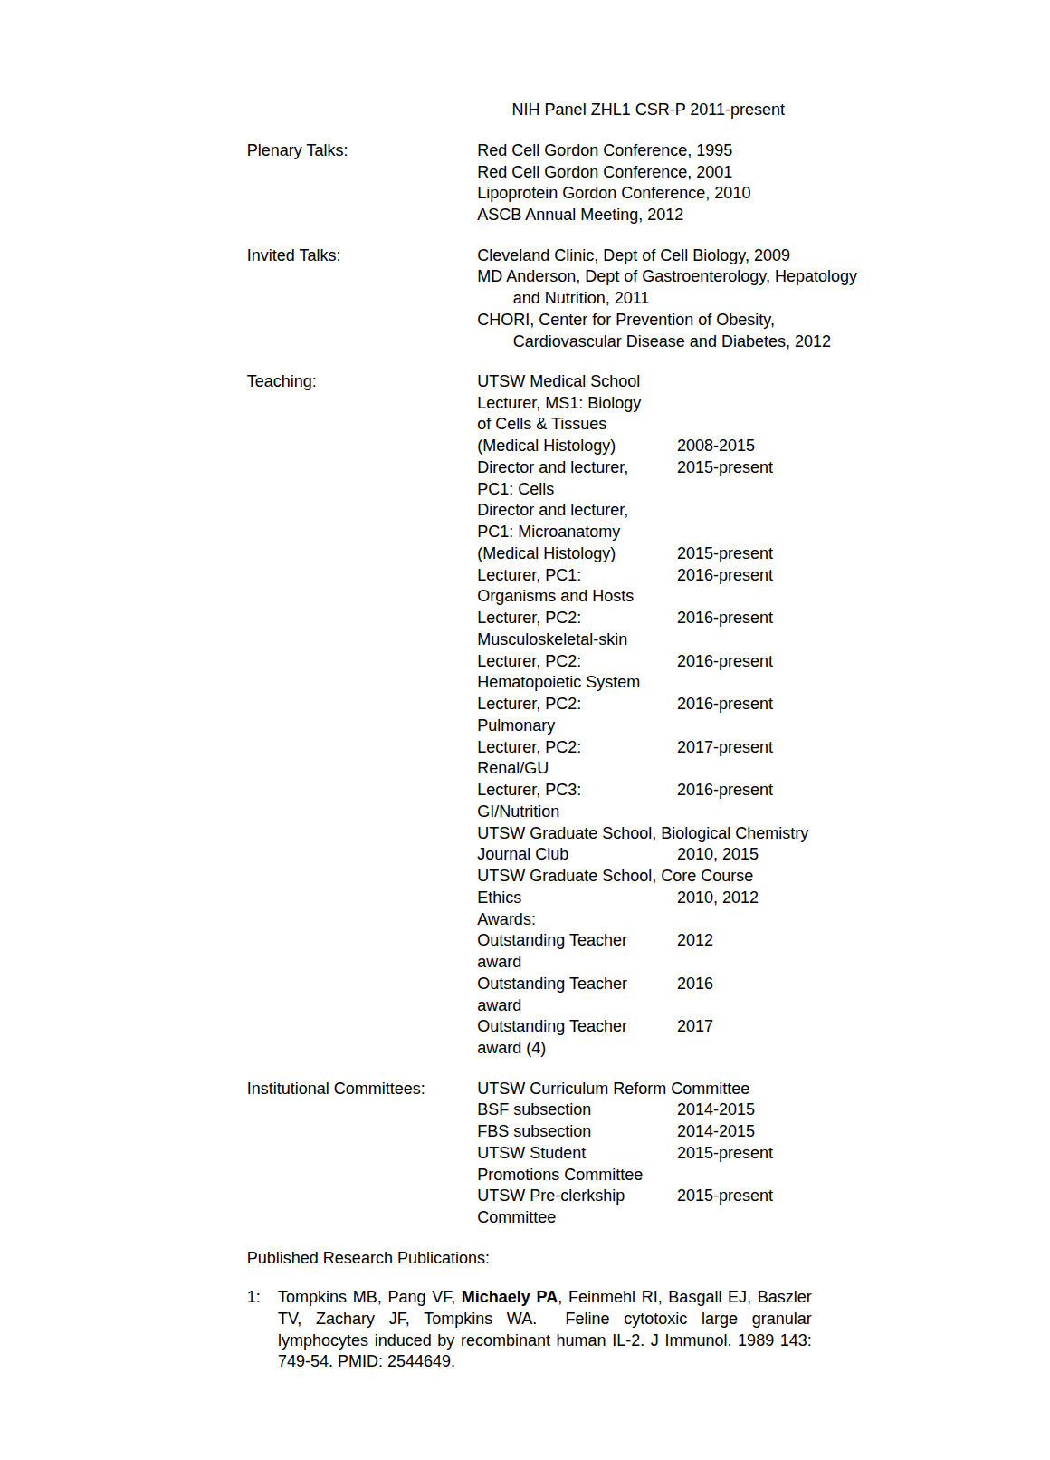NIH Panel ZHL1 CSR-P 2011-present
Plenary Talks:
Red Cell Gordon Conference, 1995
Red Cell Gordon Conference, 2001
Lipoprotein Gordon Conference, 2010
ASCB Annual Meeting, 2012
Invited Talks:
Cleveland Clinic, Dept of Cell Biology, 2009
MD Anderson, Dept of Gastroenterology, Hepatology
and Nutrition, 2011
CHORI, Center for Prevention of Obesity,
Cardiovascular Disease and Diabetes, 2012
Teaching:
| UTSW Medical School |
| Lecturer, MS1: Biology of Cells & Tissues | |
| (Medical Histology) | 2008-2015 |
| Director and lecturer, PC1: Cells | 2015-present |
| Director and lecturer, PC1: Microanatomy | |
| (Medical Histology) | 2015-present |
| Lecturer, PC1: Organisms and Hosts | 2016-present |
| Lecturer, PC2: Musculoskeletal-skin | 2016-present |
| Lecturer, PC2: Hematopoietic System | 2016-present |
| Lecturer, PC2: Pulmonary | 2016-present |
| Lecturer, PC2: Renal/GU | 2017-present |
| Lecturer, PC3: GI/Nutrition | 2016-present |
| UTSW Graduate School, Biological Chemistry |
| Journal Club | 2010, 2015 |
| UTSW Graduate School, Core Course |
| Ethics | 2010, 2012 |
| Awards: |
| Outstanding Teacher award | 2012 |
| Outstanding Teacher award | 2016 |
| Outstanding Teacher award (4) | 2017 |
Institutional Committees:
| UTSW Curriculum Reform Committee |
| BSF subsection | 2014-2015 |
| FBS subsection | 2014-2015 |
| UTSW Student Promotions Committee | 2015-present |
| UTSW Pre-clerkship Committee | 2015-present |
Published Research Publications:
1:
Tompkins MB, Pang VF, Michaely PA, Feinmehl RI, Basgall EJ, Baszler TV, Zachary JF, Tompkins WA. Feline cytotoxic large granular lymphocytes induced by recombinant human IL-2. J Immunol. 1989 143: 749-54. PMID: 2544649.